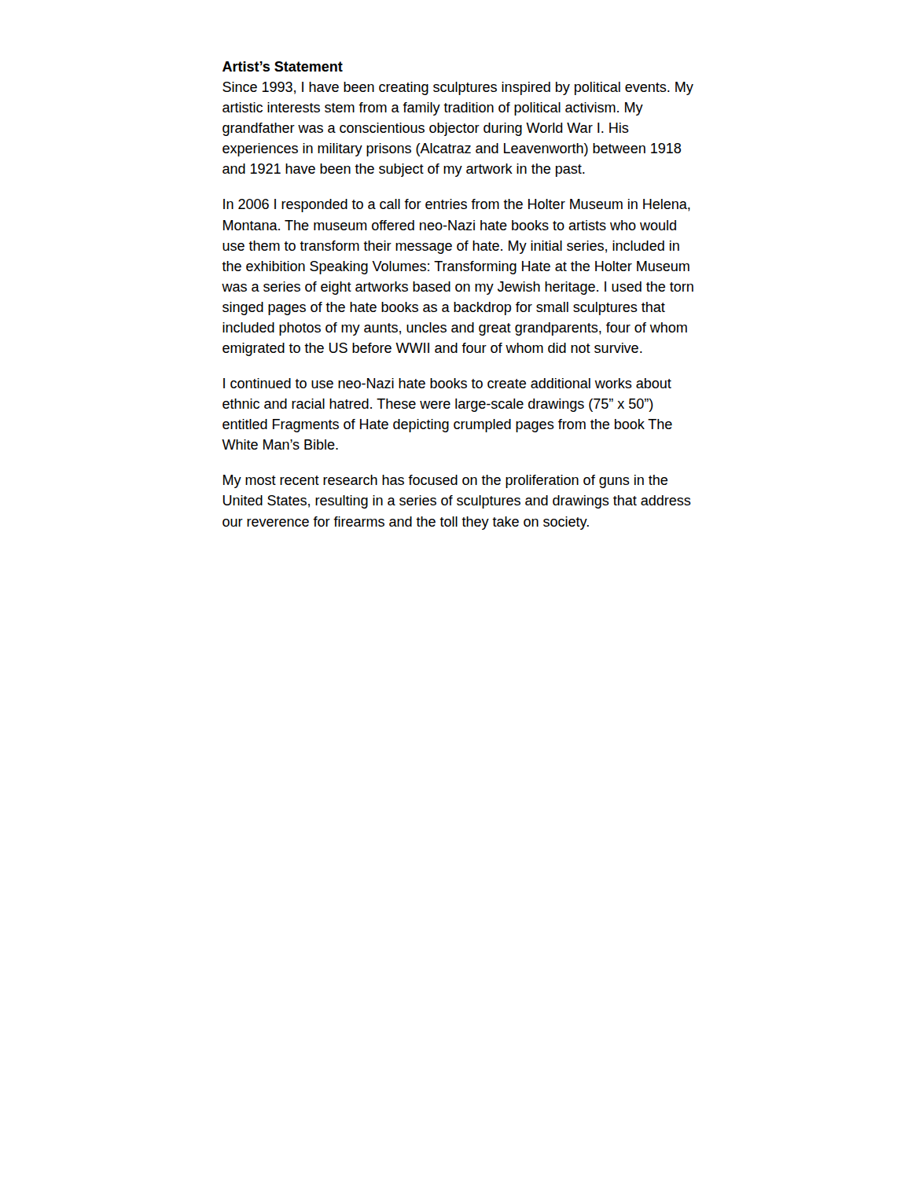Artist’s Statement
Since 1993, I have been creating sculptures inspired by political events. My artistic interests stem from a family tradition of political activism. My grandfather was a conscientious objector during World War I. His experiences in military prisons (Alcatraz and Leavenworth) between 1918 and 1921 have been the subject of my artwork in the past.
In 2006 I responded to a call for entries from the Holter Museum in Helena, Montana. The museum offered neo-Nazi hate books to artists who would use them to transform their message of hate. My initial series, included in the exhibition Speaking Volumes: Transforming Hate at the Holter Museum was a series of eight artworks based on my Jewish heritage. I used the torn singed pages of the hate books as a backdrop for small sculptures that included photos of my aunts, uncles and great grandparents, four of whom emigrated to the US before WWII and four of whom did not survive.
I continued to use neo-Nazi hate books to create additional works about ethnic and racial hatred. These were large-scale drawings (75” x 50”) entitled Fragments of Hate depicting crumpled pages from the book The White Man’s Bible.
My most recent research has focused on the proliferation of guns in the United States, resulting in a series of sculptures and drawings that address our reverence for firearms and the toll they take on society.